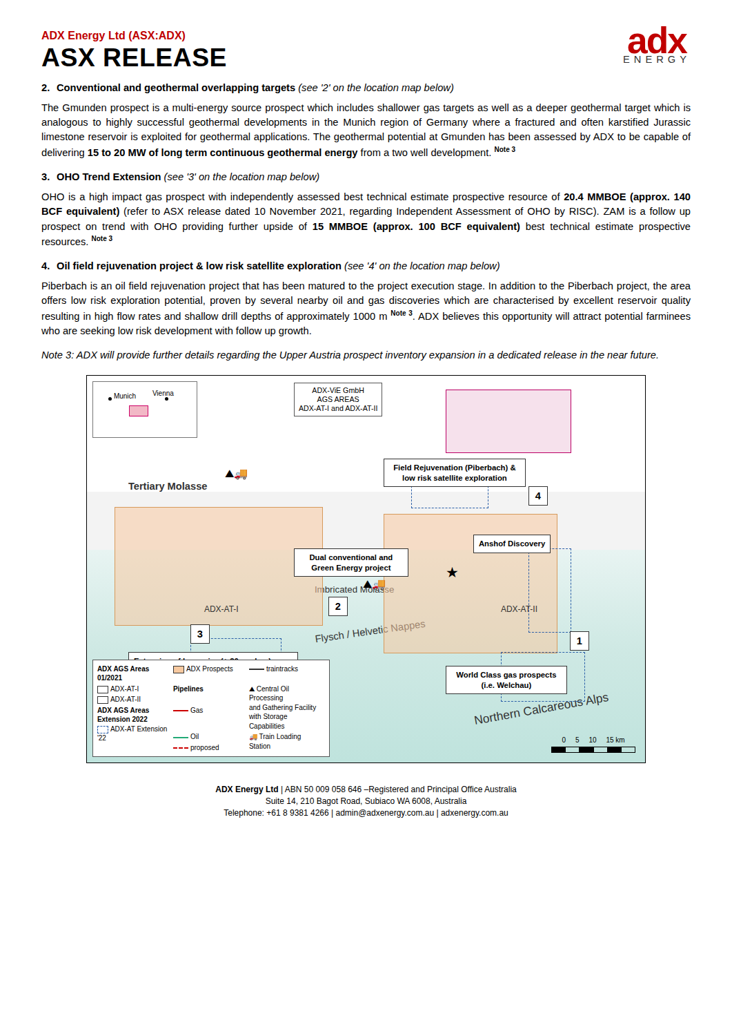ADX Energy Ltd (ASX:ADX)
ASX RELEASE
adx
ENERGY
2. Conventional and geothermal overlapping targets (see '2' on the location map below)
The Gmunden prospect is a multi-energy source prospect which includes shallower gas targets as well as a deeper geothermal target which is analogous to highly successful geothermal developments in the Munich region of Germany where a fractured and often karstified Jurassic limestone reservoir is exploited for geothermal applications. The geothermal potential at Gmunden has been assessed by ADX to be capable of delivering 15 to 20 MW of long term continuous geothermal energy from a two well development. Note 3
3. OHO Trend Extension (see '3' on the location map below)
OHO is a high impact gas prospect with independently assessed best technical estimate prospective resource of 20.4 MMBOE (approx. 140 BCF equivalent) (refer to ASX release dated 10 November 2021, regarding Independent Assessment of OHO by RISC). ZAM is a follow up prospect on trend with OHO providing further upside of 15 MMBOE (approx. 100 BCF equivalent) best technical estimate prospective resources. Note 3
4. Oil field rejuvenation project & low risk satellite exploration (see '4' on the location map below)
Piberbach is an oil field rejuvenation project that has been matured to the project execution stage. In addition to the Piberbach project, the area offers low risk exploration potential, proven by several nearby oil and gas discoveries which are characterised by excellent reservoir quality resulting in high flow rates and shallow drill depths of approximately 1000 m Note 3. ADX believes this opportunity will attract potential farminees who are seeking low risk development with follow up growth.
Note 3: ADX will provide further details regarding the Upper Austria prospect inventory expansion in a dedicated release in the near future.
Munich
Vienna
ADX-ViE GmbH
AGS AREAS
ADX-AT-I and ADX-AT-II
Tertiary Molasse
Imbricated Molasse
Flysch / Helvetic Nappes
Northern Calcareous Alps
ADX-AT-I
ADX-AT-II
⛰🚚
⛰🚚
★
Anshof Discovery
Field Rejuvenation (Piberbach) &
low risk satellite exploration
4
Dual conventional and
Green Energy project
2
Extension of large size (+ 20 mmboe)
OHO trend, i.e. ZAM prospect
3
World Class gas prospects
(i.e. Welchau)
1
| ADX AGS Areas 01/2021 | ADX Prospects | traintracks |
| ADX-AT-I | Pipelines | ⛰ Central Oil Processing and Gathering Facility with Storage Capabilities |
| ADX-AT-II |
| ADX AGS Areas Extension 2022 ADX-AT Extension '22 | Gas |
| Oil | 🚚 Train Loading Station |
| proposed |
0 5 10 15 km
ADX Energy Ltd | ABN 50 009 058 646 –Registered and Principal Office Australia
Suite 14, 210 Bagot Road, Subiaco WA 6008, Australia
Telephone: +61 8 9381 4266 | admin@adxenergy.com.au | adxenergy.com.au